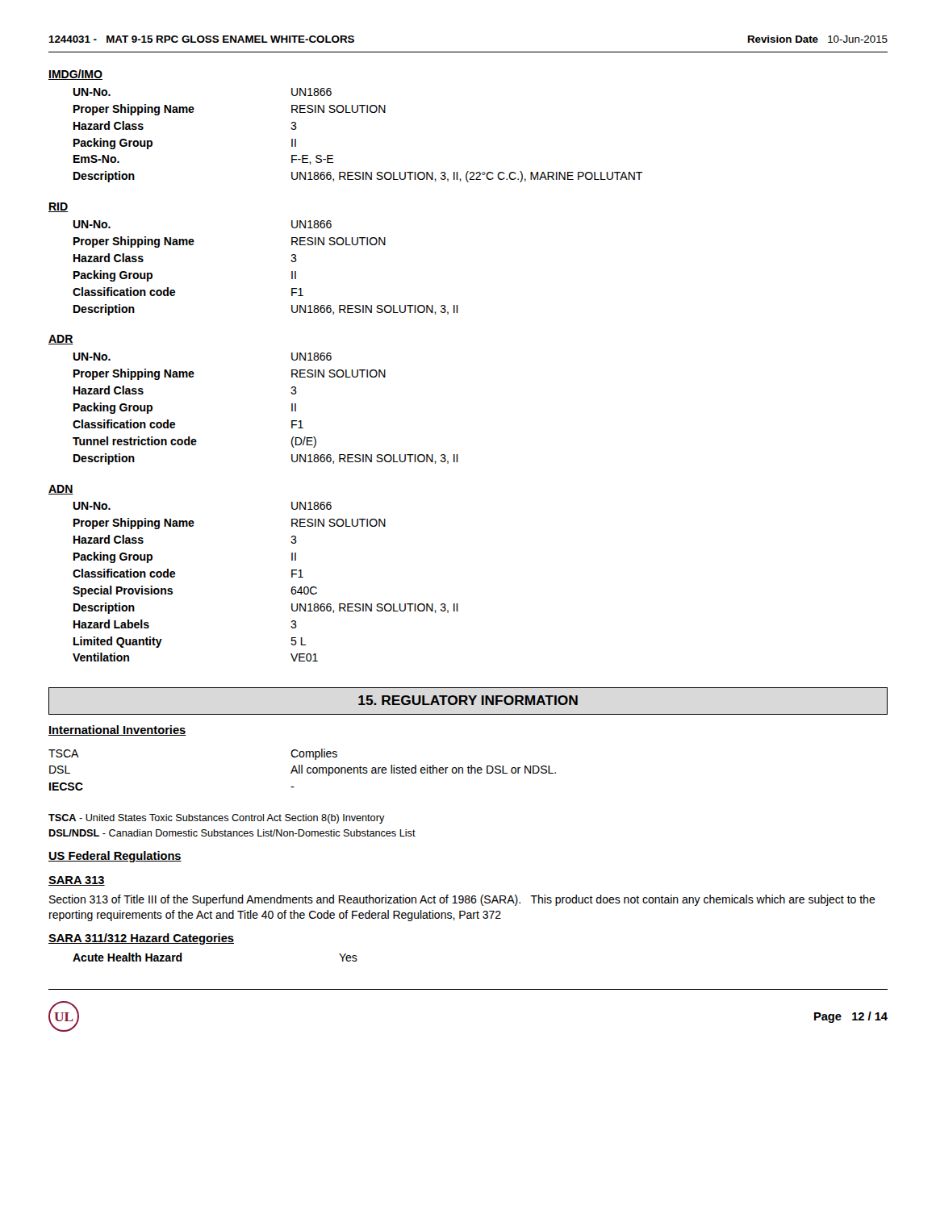1244031 - MAT 9-15 RPC GLOSS ENAMEL WHITE-COLORS
Revision Date 10-Jun-2015
IMDG/IMO
| UN-No. | UN1866 |
| Proper Shipping Name | RESIN SOLUTION |
| Hazard Class | 3 |
| Packing Group | II |
| EmS-No. | F-E, S-E |
| Description | UN1866, RESIN SOLUTION, 3, II, (22°C C.C.), MARINE POLLUTANT |
RID
| UN-No. | UN1866 |
| Proper Shipping Name | RESIN SOLUTION |
| Hazard Class | 3 |
| Packing Group | II |
| Classification code | F1 |
| Description | UN1866, RESIN SOLUTION, 3, II |
ADR
| UN-No. | UN1866 |
| Proper Shipping Name | RESIN SOLUTION |
| Hazard Class | 3 |
| Packing Group | II |
| Classification code | F1 |
| Tunnel restriction code | (D/E) |
| Description | UN1866, RESIN SOLUTION, 3, II |
ADN
| UN-No. | UN1866 |
| Proper Shipping Name | RESIN SOLUTION |
| Hazard Class | 3 |
| Packing Group | II |
| Classification code | F1 |
| Special Provisions | 640C |
| Description | UN1866, RESIN SOLUTION, 3, II |
| Hazard Labels | 3 |
| Limited Quantity | 5 L |
| Ventilation | VE01 |
15. REGULATORY INFORMATION
International Inventories
| TSCA | Complies |
| DSL | All components are listed either on the DSL or NDSL. |
| IECSC | - |
TSCA - United States Toxic Substances Control Act Section 8(b) Inventory
DSL/NDSL - Canadian Domestic Substances List/Non-Domestic Substances List
US Federal Regulations
SARA 313
Section 313 of Title III of the Superfund Amendments and Reauthorization Act of 1986 (SARA). This product does not contain any chemicals which are subject to the reporting requirements of the Act and Title 40 of the Code of Federal Regulations, Part 372
SARA 311/312 Hazard Categories
Acute Health Hazard
Yes
UL
Page 12 / 14